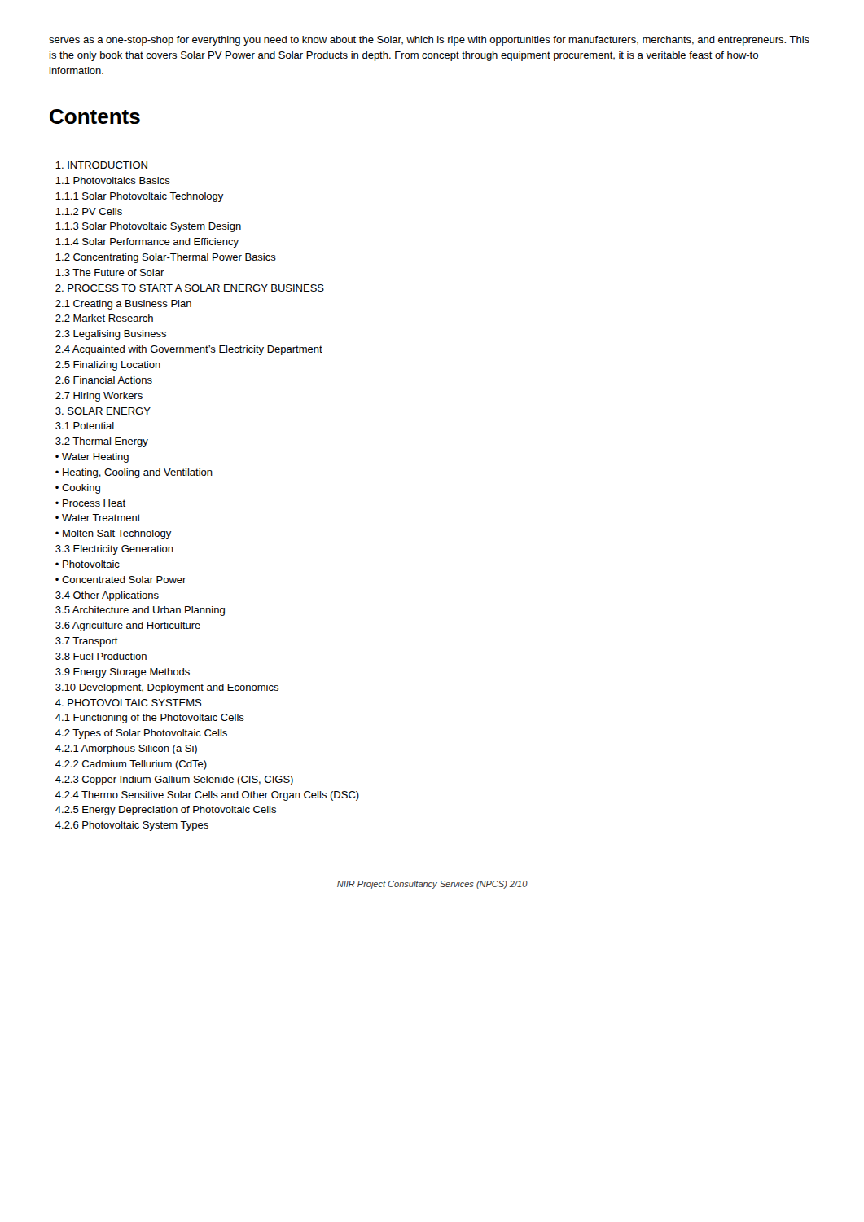serves as a one-stop-shop for everything you need to know about the Solar, which is ripe with opportunities for manufacturers, merchants, and entrepreneurs. This is the only book that covers Solar PV Power and Solar Products in depth. From concept through equipment procurement, it is a veritable feast of how-to information.
Contents
1. INTRODUCTION
1.1 Photovoltaics Basics
1.1.1 Solar Photovoltaic Technology
1.1.2 PV Cells
1.1.3 Solar Photovoltaic System Design
1.1.4 Solar Performance and Efficiency
1.2 Concentrating Solar-Thermal Power Basics
1.3 The Future of Solar
2. PROCESS TO START A SOLAR ENERGY BUSINESS
2.1 Creating a Business Plan
2.2 Market Research
2.3 Legalising Business
2.4 Acquainted with Government’s Electricity Department
2.5 Finalizing Location
2.6 Financial Actions
2.7 Hiring Workers
3. SOLAR ENERGY
3.1 Potential
3.2 Thermal Energy
• Water Heating
• Heating, Cooling and Ventilation
• Cooking
• Process Heat
• Water Treatment
• Molten Salt Technology
3.3 Electricity Generation
• Photovoltaic
• Concentrated Solar Power
3.4 Other Applications
3.5 Architecture and Urban Planning
3.6 Agriculture and Horticulture
3.7 Transport
3.8 Fuel Production
3.9 Energy Storage Methods
3.10 Development, Deployment and Economics
4. PHOTOVOLTAIC SYSTEMS
4.1 Functioning of the Photovoltaic Cells
4.2 Types of Solar Photovoltaic Cells
4.2.1 Amorphous Silicon (a Si)
4.2.2 Cadmium Tellurium (CdTe)
4.2.3 Copper Indium Gallium Selenide (CIS, CIGS)
4.2.4 Thermo Sensitive Solar Cells and Other Organ Cells (DSC)
4.2.5 Energy Depreciation of Photovoltaic Cells
4.2.6 Photovoltaic System Types
NIIR Project Consultancy Services (NPCS) 2/10